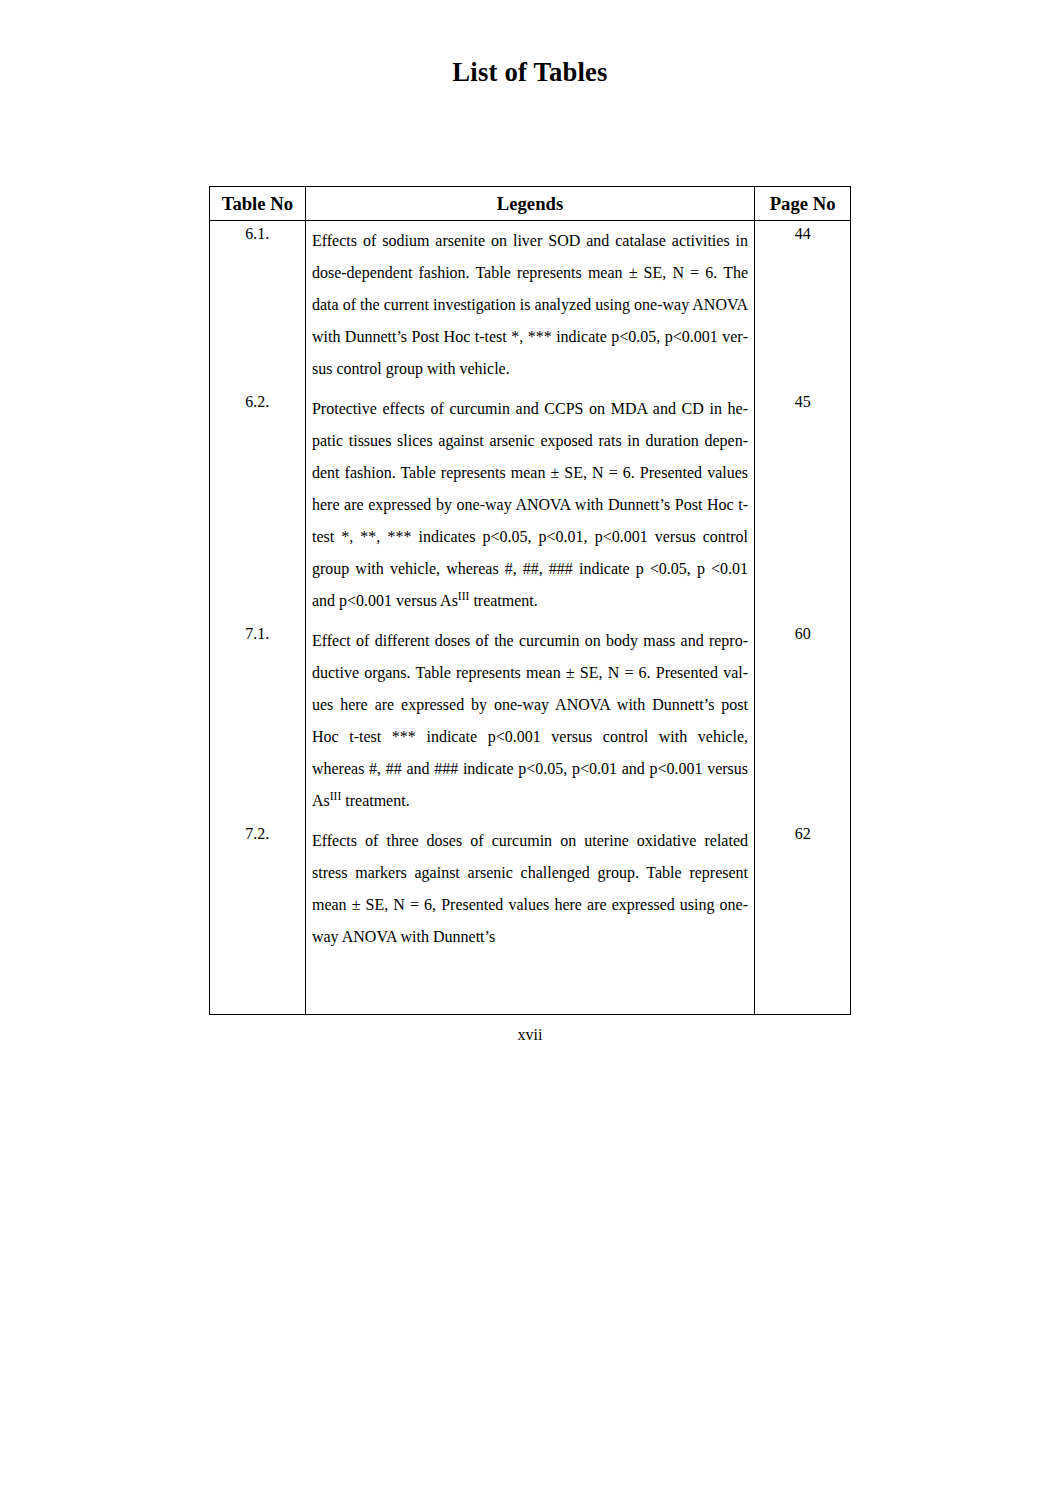List of Tables
| Table No | Legends | Page No |
| --- | --- | --- |
| 6.1. | Effects of sodium arsenite on liver SOD and catalase activities in dose-dependent fashion. Table represents mean ± SE, N = 6. The data of the current investigation is analyzed using one-way ANOVA with Dunnett’s Post Hoc t-test *, *** indicate p<0.05, p<0.001 versus control group with vehicle. | 44 |
| 6.2. | Protective effects of curcumin and CCPS on MDA and CD in hepatic tissues slices against arsenic exposed rats in duration dependent fashion. Table represents mean ± SE, N = 6. Presented values here are expressed by one-way ANOVA with Dunnett’s Post Hoc t-test *, **, *** indicates p<0.05, p<0.01, p<0.001 versus control group with vehicle, whereas #, ##, ### indicate p <0.05, p <0.01 and p<0.001 versus As III treatment. | 45 |
| 7.1. | Effect of different doses of the curcumin on body mass and reproductive organs. Table represents mean ± SE, N = 6. Presented values here are expressed by one-way ANOVA with Dunnett’s post Hoc t-test *** indicate p<0.001 versus control with vehicle, whereas #, ## and ### indicate p<0.05, p<0.01 and p<0.001 versus As III treatment. | 60 |
| 7.2. | Effects of three doses of curcumin on uterine oxidative related stress markers against arsenic challenged group. Table represent mean ± SE, N = 6, Presented values here are expressed using one-way ANOVA with Dunnett’s | 62 |
xvii